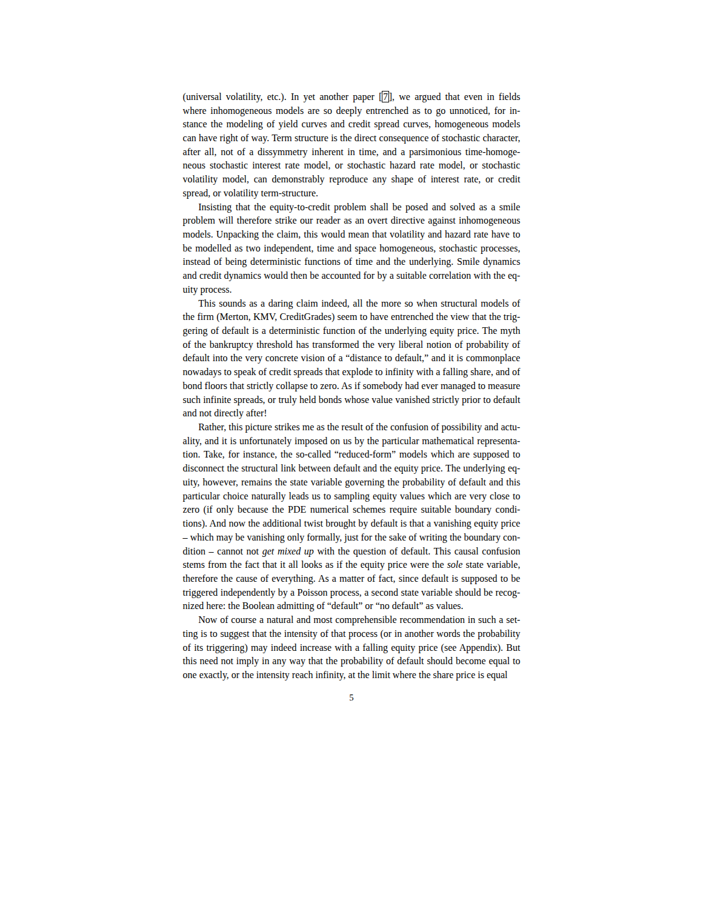(universal volatility, etc.). In yet another paper [7], we argued that even in fields where inhomogeneous models are so deeply entrenched as to go unnoticed, for instance the modeling of yield curves and credit spread curves, homogeneous models can have right of way. Term structure is the direct consequence of stochastic character, after all, not of a dissymmetry inherent in time, and a parsimonious time-homogeneous stochastic interest rate model, or stochastic hazard rate model, or stochastic volatility model, can demonstrably reproduce any shape of interest rate, or credit spread, or volatility term-structure.
Insisting that the equity-to-credit problem shall be posed and solved as a smile problem will therefore strike our reader as an overt directive against inhomogeneous models. Unpacking the claim, this would mean that volatility and hazard rate have to be modelled as two independent, time and space homogeneous, stochastic processes, instead of being deterministic functions of time and the underlying. Smile dynamics and credit dynamics would then be accounted for by a suitable correlation with the equity process.
This sounds as a daring claim indeed, all the more so when structural models of the firm (Merton, KMV, CreditGrades) seem to have entrenched the view that the triggering of default is a deterministic function of the underlying equity price. The myth of the bankruptcy threshold has transformed the very liberal notion of probability of default into the very concrete vision of a “distance to default,” and it is commonplace nowadays to speak of credit spreads that explode to infinity with a falling share, and of bond floors that strictly collapse to zero. As if somebody had ever managed to measure such infinite spreads, or truly held bonds whose value vanished strictly prior to default and not directly after!
Rather, this picture strikes me as the result of the confusion of possibility and actuality, and it is unfortunately imposed on us by the particular mathematical representation. Take, for instance, the so-called “reduced-form” models which are supposed to disconnect the structural link between default and the equity price. The underlying equity, however, remains the state variable governing the probability of default and this particular choice naturally leads us to sampling equity values which are very close to zero (if only because the PDE numerical schemes require suitable boundary conditions). And now the additional twist brought by default is that a vanishing equity price – which may be vanishing only formally, just for the sake of writing the boundary condition – cannot not get mixed up with the question of default. This causal confusion stems from the fact that it all looks as if the equity price were the sole state variable, therefore the cause of everything. As a matter of fact, since default is supposed to be triggered independently by a Poisson process, a second state variable should be recognized here: the Boolean admitting of “default” or “no default” as values.
Now of course a natural and most comprehensible recommendation in such a setting is to suggest that the intensity of that process (or in another words the probability of its triggering) may indeed increase with a falling equity price (see Appendix). But this need not imply in any way that the probability of default should become equal to one exactly, or the intensity reach infinity, at the limit where the share price is equal
5